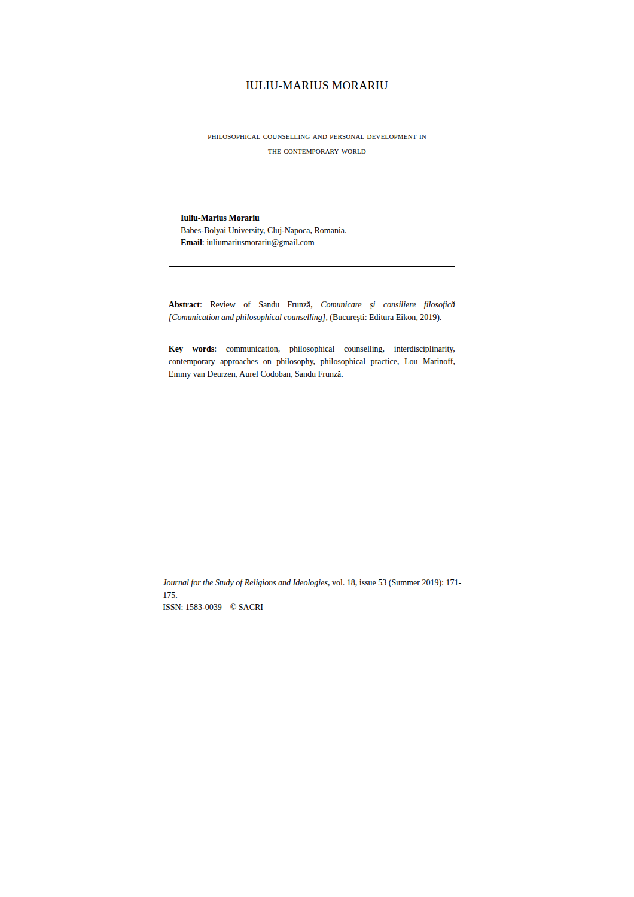Iuliu-Marius Morariu
Philosophical counselling and personal development in
the contemporary world
Iuliu-Marius Morariu
Babes-Bolyai University, Cluj-Napoca, Romania.
Email: iuliumariusmorariu@gmail.com
Abstract: Review of Sandu Frunză, Comunicare și consiliere filosofică [Comunication and philosophical counselling], (Bucureşti: Editura Eikon, 2019).
Key words: communication, philosophical counselling, interdisciplinarity, contemporary approaches on philosophy, philosophical practice, Lou Marinoff, Emmy van Deurzen, Aurel Codoban, Sandu Frunză.
Journal for the Study of Religions and Ideologies, vol. 18, issue 53 (Summer 2019): 171-175.
ISSN: 1583-0039 © SACRI